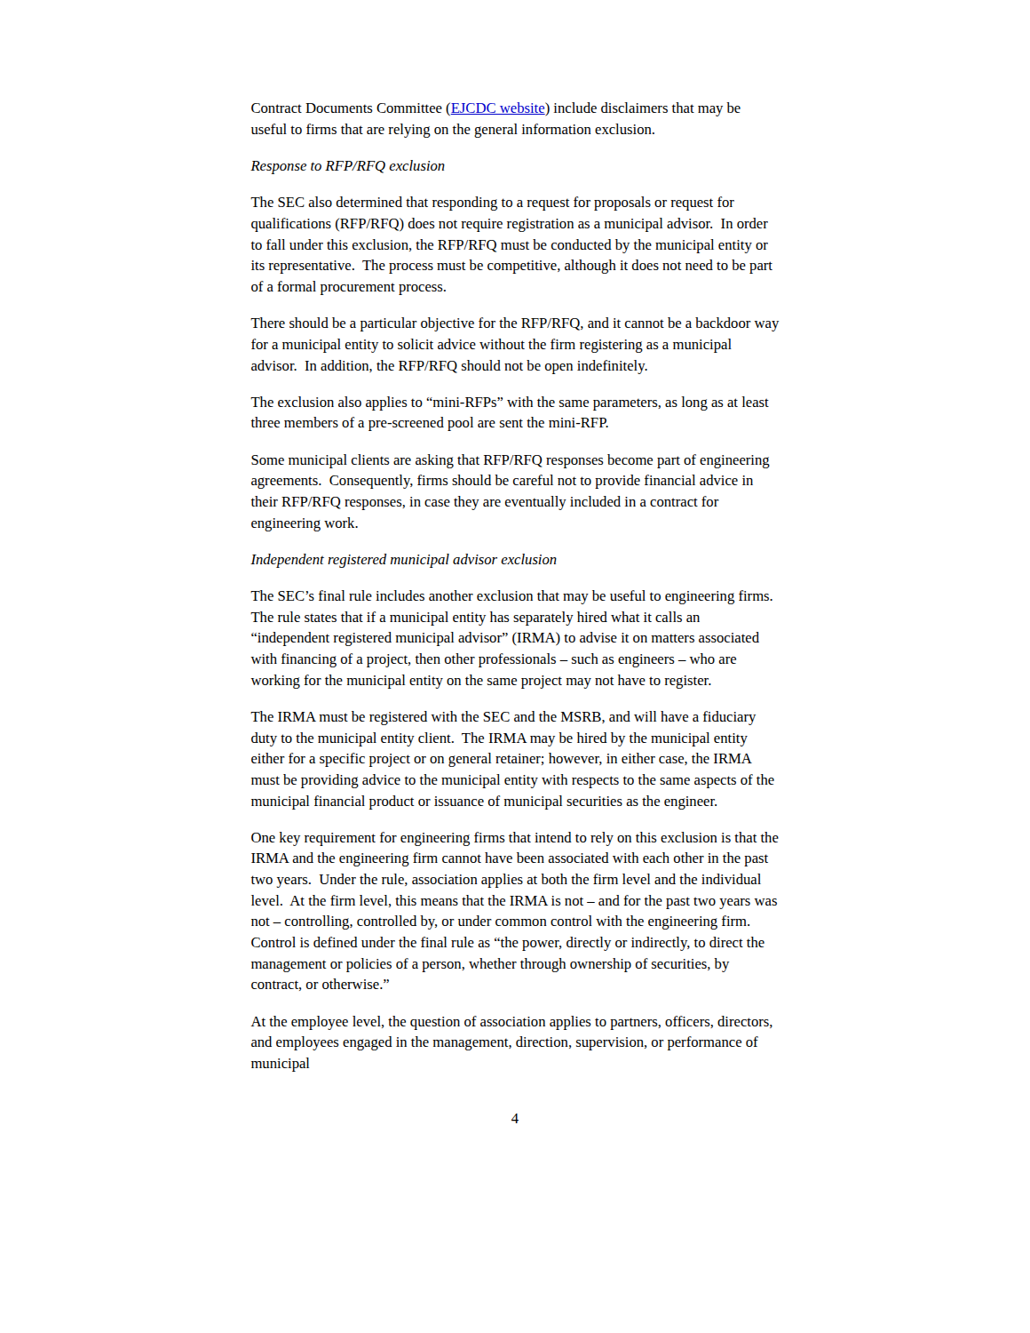Contract Documents Committee (EJCDC website) include disclaimers that may be useful to firms that are relying on the general information exclusion.
Response to RFP/RFQ exclusion
The SEC also determined that responding to a request for proposals or request for qualifications (RFP/RFQ) does not require registration as a municipal advisor. In order to fall under this exclusion, the RFP/RFQ must be conducted by the municipal entity or its representative. The process must be competitive, although it does not need to be part of a formal procurement process.
There should be a particular objective for the RFP/RFQ, and it cannot be a backdoor way for a municipal entity to solicit advice without the firm registering as a municipal advisor. In addition, the RFP/RFQ should not be open indefinitely.
The exclusion also applies to “mini-RFPs” with the same parameters, as long as at least three members of a pre-screened pool are sent the mini-RFP.
Some municipal clients are asking that RFP/RFQ responses become part of engineering agreements. Consequently, firms should be careful not to provide financial advice in their RFP/RFQ responses, in case they are eventually included in a contract for engineering work.
Independent registered municipal advisor exclusion
The SEC’s final rule includes another exclusion that may be useful to engineering firms. The rule states that if a municipal entity has separately hired what it calls an “independent registered municipal advisor” (IRMA) to advise it on matters associated with financing of a project, then other professionals – such as engineers – who are working for the municipal entity on the same project may not have to register.
The IRMA must be registered with the SEC and the MSRB, and will have a fiduciary duty to the municipal entity client. The IRMA may be hired by the municipal entity either for a specific project or on general retainer; however, in either case, the IRMA must be providing advice to the municipal entity with respects to the same aspects of the municipal financial product or issuance of municipal securities as the engineer.
One key requirement for engineering firms that intend to rely on this exclusion is that the IRMA and the engineering firm cannot have been associated with each other in the past two years. Under the rule, association applies at both the firm level and the individual level. At the firm level, this means that the IRMA is not – and for the past two years was not – controlling, controlled by, or under common control with the engineering firm. Control is defined under the final rule as “the power, directly or indirectly, to direct the management or policies of a person, whether through ownership of securities, by contract, or otherwise.”
At the employee level, the question of association applies to partners, officers, directors, and employees engaged in the management, direction, supervision, or performance of municipal
4